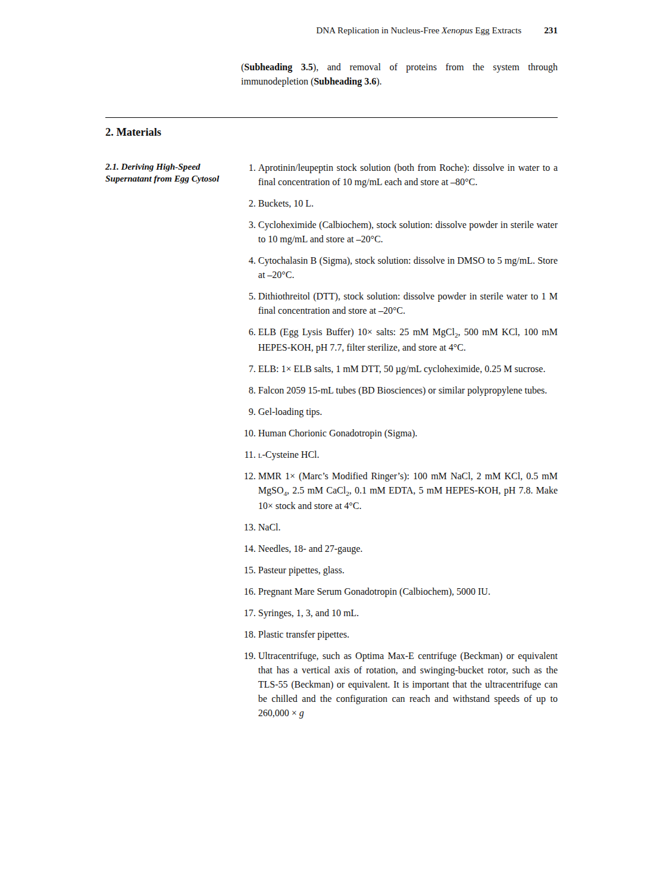DNA Replication in Nucleus-Free Xenopus Egg Extracts 231
(Subheading 3.5), and removal of proteins from the system through immunodepletion (Subheading 3.6).
2. Materials
2.1. Deriving High-Speed Supernatant from Egg Cytosol
Aprotinin/leupeptin stock solution (both from Roche): dissolve in water to a final concentration of 10 mg/mL each and store at –80°C.
Buckets, 10 L.
Cycloheximide (Calbiochem), stock solution: dissolve powder in sterile water to 10 mg/mL and store at –20°C.
Cytochalasin B (Sigma), stock solution: dissolve in DMSO to 5 mg/mL. Store at –20°C.
Dithiothreitol (DTT), stock solution: dissolve powder in sterile water to 1 M final concentration and store at –20°C.
ELB (Egg Lysis Buffer) 10× salts: 25 mM MgCl2, 500 mM KCl, 100 mM HEPES-KOH, pH 7.7, filter sterilize, and store at 4°C.
ELB: 1× ELB salts, 1 mM DTT, 50 µg/mL cycloheximide, 0.25 M sucrose.
Falcon 2059 15-mL tubes (BD Biosciences) or similar polypropylene tubes.
Gel-loading tips.
Human Chorionic Gonadotropin (Sigma).
l-Cysteine HCl.
MMR 1× (Marc’s Modified Ringer’s): 100 mM NaCl, 2 mM KCl, 0.5 mM MgSO4, 2.5 mM CaCl2, 0.1 mM EDTA, 5 mM HEPES-KOH, pH 7.8. Make 10× stock and store at 4°C.
NaCl.
Needles, 18- and 27-gauge.
Pasteur pipettes, glass.
Pregnant Mare Serum Gonadotropin (Calbiochem), 5000 IU.
Syringes, 1, 3, and 10 mL.
Plastic transfer pipettes.
Ultracentrifuge, such as Optima Max-E centrifuge (Beckman) or equivalent that has a vertical axis of rotation, and swinging-bucket rotor, such as the TLS-55 (Beckman) or equivalent. It is important that the ultracentrifuge can be chilled and the configuration can reach and withstand speeds of up to 260,000 × g